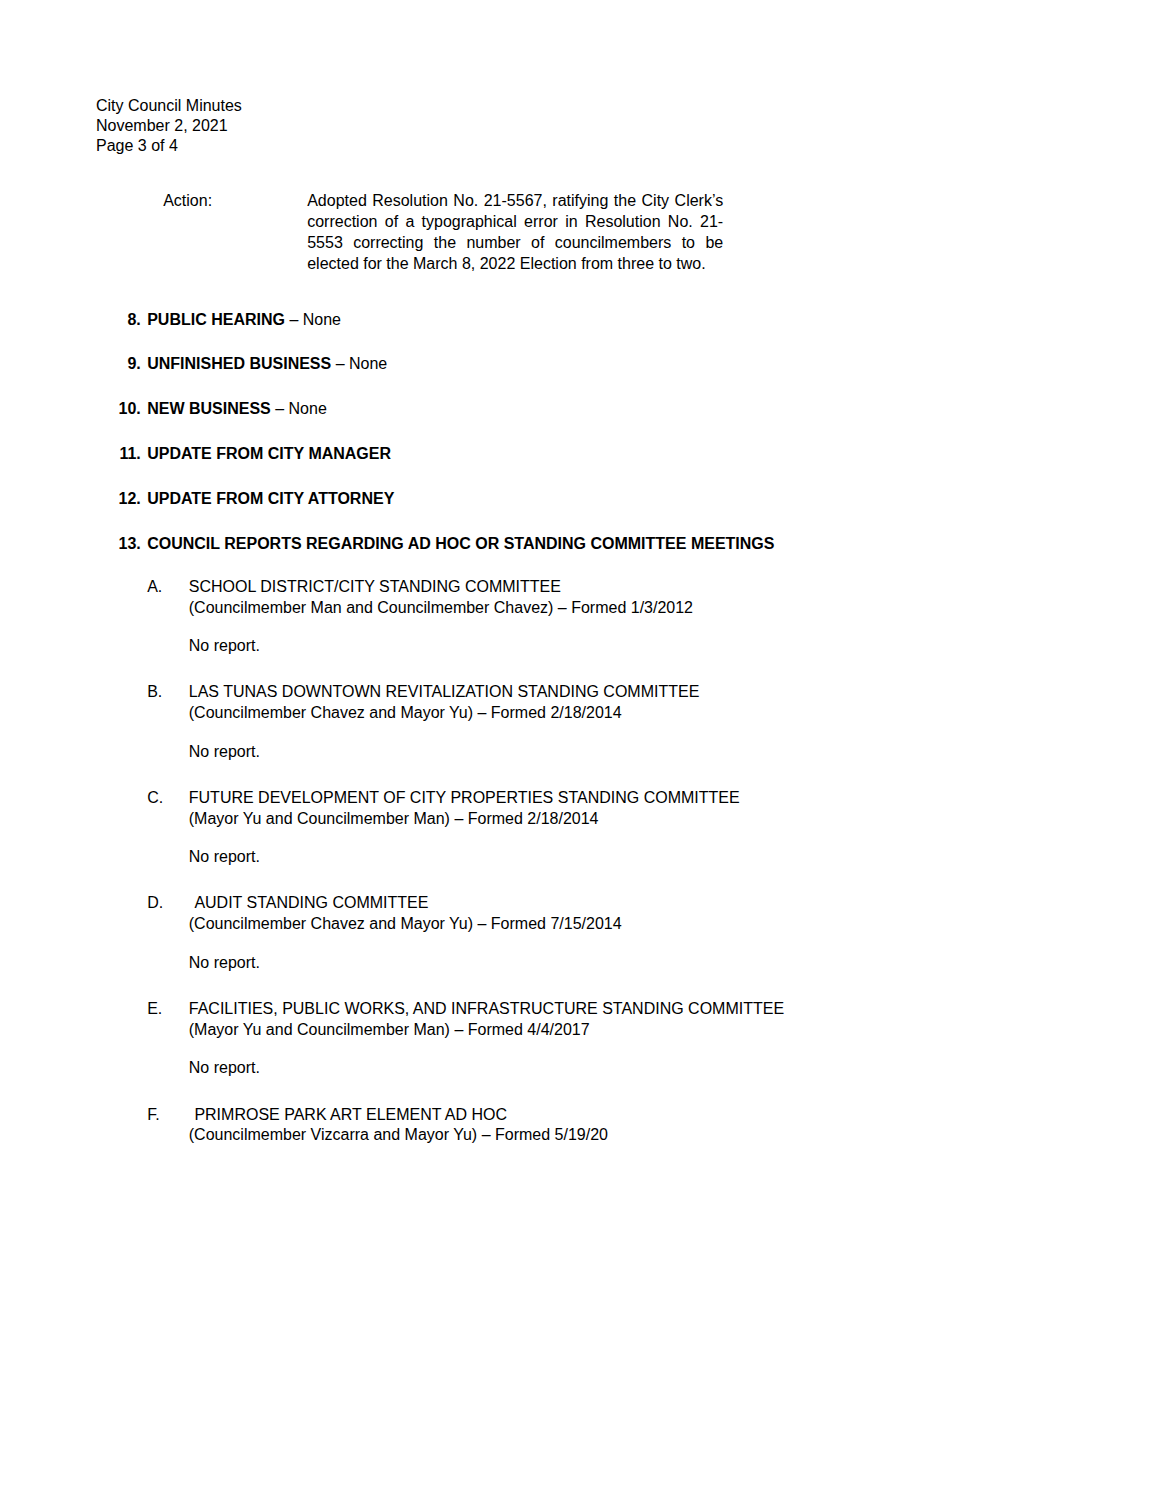City Council Minutes
November 2, 2021
Page 3 of 4
Action:
Adopted Resolution No. 21-5567, ratifying the City Clerk’s correction of a typographical error in Resolution No. 21-5553 correcting the number of councilmembers to be elected for the March 8, 2022 Election from three to two.
8. PUBLIC HEARING – None
9. UNFINISHED BUSINESS – None
10. NEW BUSINESS – None
11. UPDATE FROM CITY MANAGER
12. UPDATE FROM CITY ATTORNEY
13. COUNCIL REPORTS REGARDING AD HOC OR STANDING COMMITTEE MEETINGS
A.
SCHOOL DISTRICT/CITY STANDING COMMITTEE
(Councilmember Man and Councilmember Chavez) – Formed 1/3/2012
No report.
B.
LAS TUNAS DOWNTOWN REVITALIZATION STANDING COMMITTEE
(Councilmember Chavez and Mayor Yu) – Formed 2/18/2014
No report.
C.
FUTURE DEVELOPMENT OF CITY PROPERTIES STANDING COMMITTEE
(Mayor Yu and Councilmember Man) – Formed 2/18/2014
No report.
D.
AUDIT STANDING COMMITTEE
(Councilmember Chavez and Mayor Yu) – Formed 7/15/2014
No report.
E.
FACILITIES, PUBLIC WORKS, AND INFRASTRUCTURE STANDING COMMITTEE
(Mayor Yu and Councilmember Man) – Formed 4/4/2017
No report.
F.
PRIMROSE PARK ART ELEMENT AD HOC
(Councilmember Vizcarra and Mayor Yu) – Formed 5/19/20